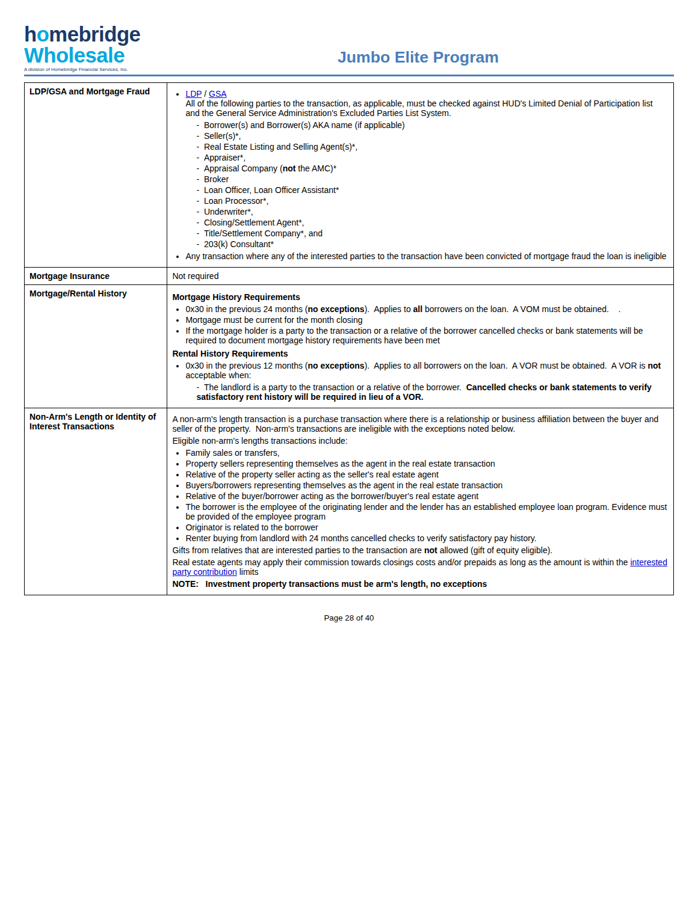homebridge
Wholesale
A division of Homebridge Financial Services, Inc.
Jumbo Elite Program
| LDP/GSA and Mortgage Fraud | LDP / GSA All of the following parties to the transaction, as applicable, must be checked against HUD's Limited Denial of Participation list and the General Service Administration's Excluded Parties List System. Borrower(s) and Borrower(s) AKA name (if applicable) Seller(s)*, Real Estate Listing and Selling Agent(s)*, Appraiser*, Appraisal Company ( not the AMC)* Broker Loan Officer, Loan Officer Assistant* Loan Processor*, Underwriter*, Closing/Settlement Agent*, Title/Settlement Company*, and 203(k) Consultant* Any transaction where any of the interested parties to the transaction have been convicted of mortgage fraud the loan is ineligible |
| Mortgage Insurance | Not required |
| Mortgage/Rental History | Mortgage History Requirements 0x30 in the previous 24 months ( no exceptions ). Applies to all borrowers on the loan. A VOM must be obtained. . Mortgage must be current for the month closing If the mortgage holder is a party to the transaction or a relative of the borrower cancelled checks or bank statements will be required to document mortgage history requirements have been met Rental History Requirements 0x30 in the previous 12 months ( no exceptions ). Applies to all borrowers on the loan. A VOR must be obtained. A VOR is not acceptable when: The landlord is a party to the transaction or a relative of the borrower. Cancelled checks or bank statements to verify satisfactory rent history will be required in lieu of a VOR. |
| Non-Arm's Length or Identity of Interest Transactions | A non-arm's length transaction is a purchase transaction where there is a relationship or business affiliation between the buyer and seller of the property. Non-arm's transactions are ineligible with the exceptions noted below. Eligible non-arm's lengths transactions include: Family sales or transfers, Property sellers representing themselves as the agent in the real estate transaction Relative of the property seller acting as the seller's real estate agent Buyers/borrowers representing themselves as the agent in the real estate transaction Relative of the buyer/borrower acting as the borrower/buyer's real estate agent The borrower is the employee of the originating lender and the lender has an established employee loan program. Evidence must be provided of the employee program Originator is related to the borrower Renter buying from landlord with 24 months cancelled checks to verify satisfactory pay history. Gifts from relatives that are interested parties to the transaction are not allowed (gift of equity eligible). Real estate agents may apply their commission towards closings costs and/or prepaids as long as the amount is within the interested party contribution limits NOTE: Investment property transactions must be arm's length, no exceptions |
Page 28 of 40